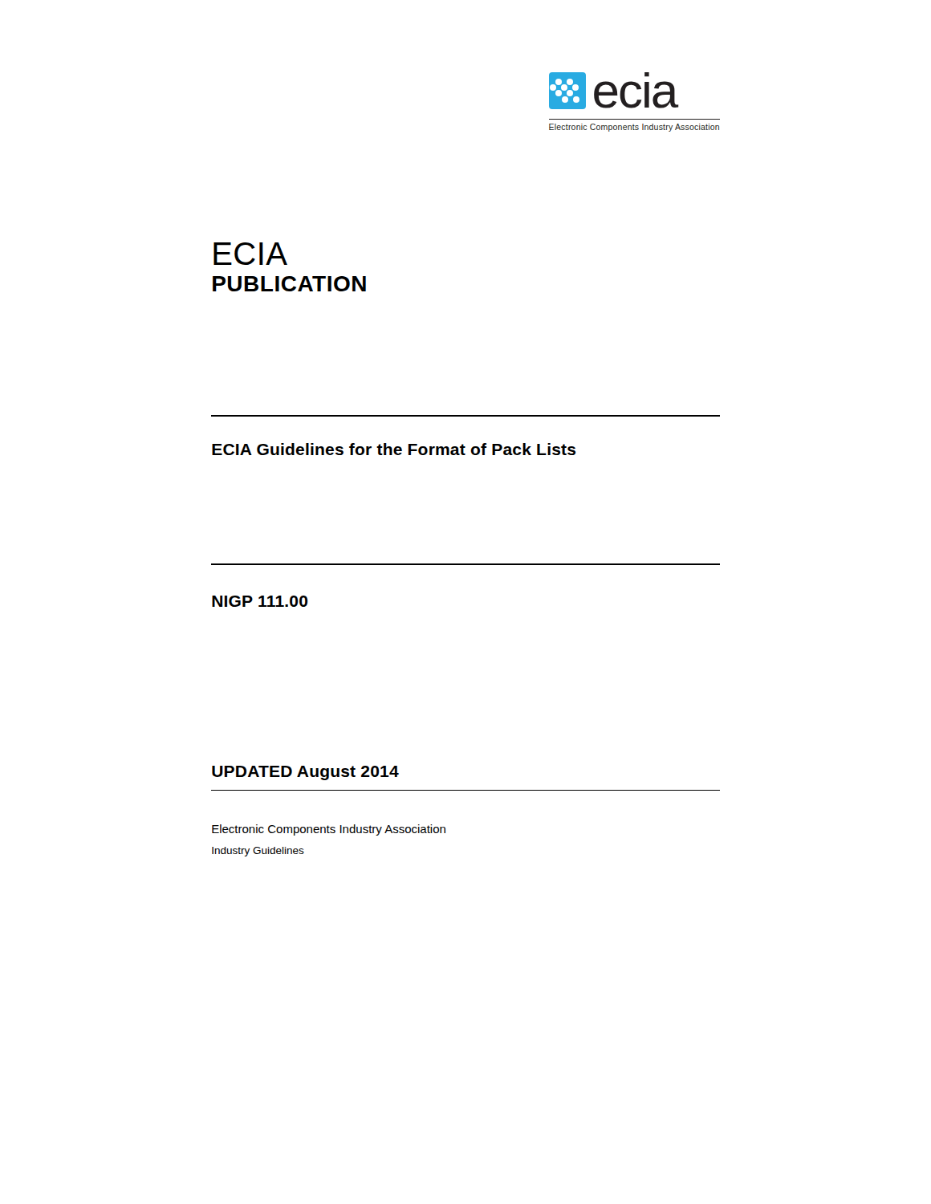ecia
Electronic Components Industry Association
ECIAPUBLICATION
ECIA Guidelines for the Format of Pack Lists
NIGP 111.00
UPDATED August 2014
Electronic Components Industry Association
Industry Guidelines